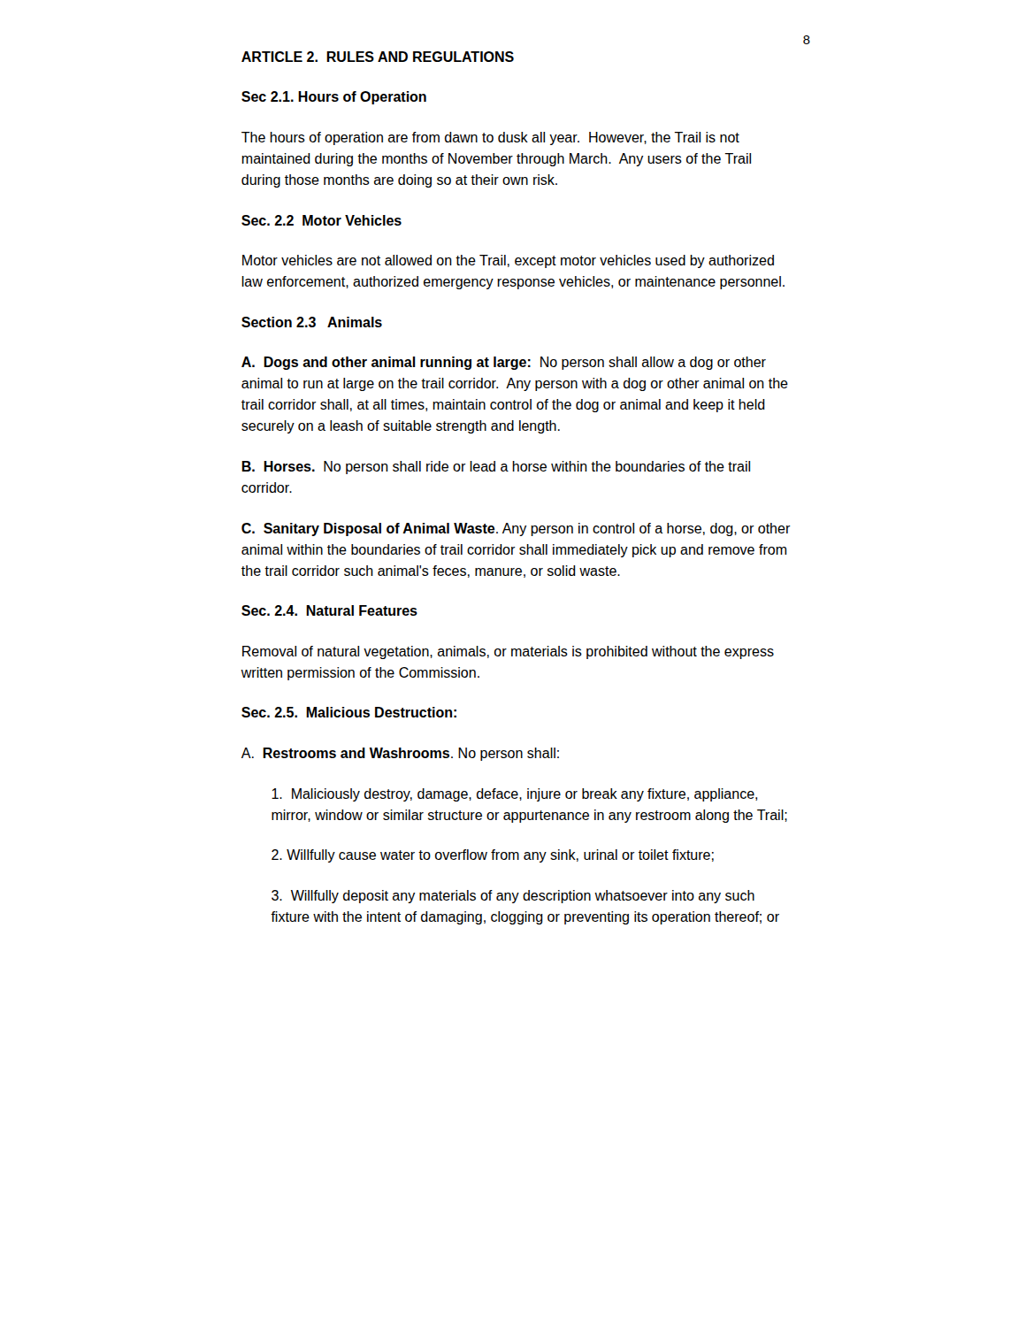8
ARTICLE 2. RULES AND REGULATIONS
Sec 2.1. Hours of Operation
The hours of operation are from dawn to dusk all year. However, the Trail is not maintained during the months of November through March. Any users of the Trail during those months are doing so at their own risk.
Sec. 2.2 Motor Vehicles
Motor vehicles are not allowed on the Trail, except motor vehicles used by authorized law enforcement, authorized emergency response vehicles, or maintenance personnel.
Section 2.3 Animals
A. Dogs and other animal running at large: No person shall allow a dog or other animal to run at large on the trail corridor. Any person with a dog or other animal on the trail corridor shall, at all times, maintain control of the dog or animal and keep it held securely on a leash of suitable strength and length.
B. Horses. No person shall ride or lead a horse within the boundaries of the trail corridor.
C. Sanitary Disposal of Animal Waste. Any person in control of a horse, dog, or other animal within the boundaries of trail corridor shall immediately pick up and remove from the trail corridor such animal's feces, manure, or solid waste.
Sec. 2.4. Natural Features
Removal of natural vegetation, animals, or materials is prohibited without the express written permission of the Commission.
Sec. 2.5. Malicious Destruction:
A. Restrooms and Washrooms. No person shall:
1. Maliciously destroy, damage, deface, injure or break any fixture, appliance, mirror, window or similar structure or appurtenance in any restroom along the Trail;
2. Willfully cause water to overflow from any sink, urinal or toilet fixture;
3. Willfully deposit any materials of any description whatsoever into any such fixture with the intent of damaging, clogging or preventing its operation thereof; or